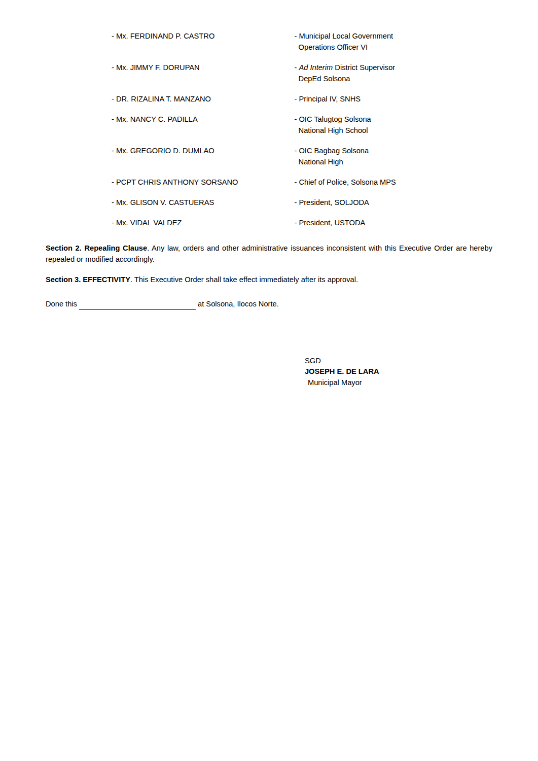| - Mx. FERDINAND P. CASTRO | - Municipal Local Government Operations Officer VI |
| - Mx. JIMMY F. DORUPAN | - Ad Interim District Supervisor DepEd Solsona |
| - DR. RIZALINA T. MANZANO | - Principal IV, SNHS |
| - Mx. NANCY C. PADILLA | - OIC Talugtog Solsona National High School |
| - Mx. GREGORIO D. DUMLAO | - OIC Bagbag Solsona National High |
| - PCPT CHRIS ANTHONY SORSANO | - Chief of Police, Solsona MPS |
| - Mx. GLISON V. CASTUERAS | - President, SOLJODA |
| - Mx. VIDAL VALDEZ | - President, USTODA |
Section 2. Repealing Clause. Any law, orders and other administrative issuances inconsistent with this Executive Order are hereby repealed or modified accordingly.
Section 3. EFFECTIVITY. This Executive Order shall take effect immediately after its approval.
Done this at Solsona, Ilocos Norte.
SGD
JOSEPH E. DE LARA
Municipal Mayor